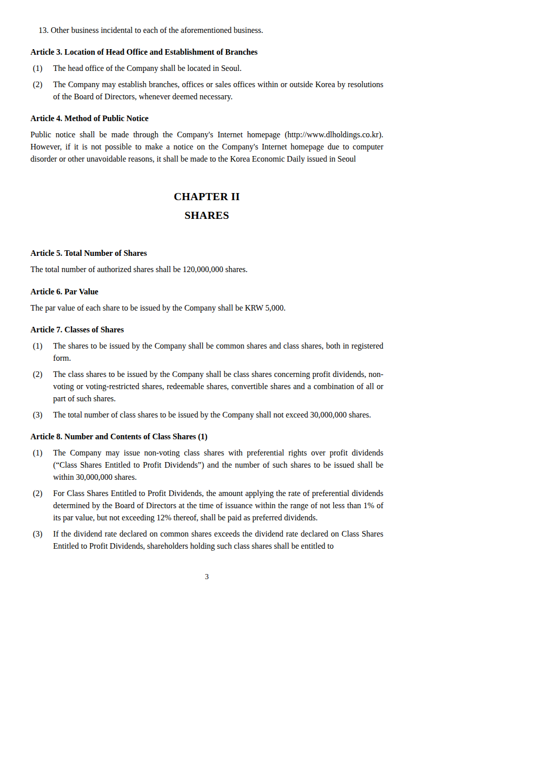Other business incidental to each of the aforementioned business.
Article 3. Location of Head Office and Establishment of Branches
The head office of the Company shall be located in Seoul.
The Company may establish branches, offices or sales offices within or outside Korea by resolutions of the Board of Directors, whenever deemed necessary.
Article 4. Method of Public Notice
Public notice shall be made through the Company's Internet homepage (http://www.dlholdings.co.kr). However, if it is not possible to make a notice on the Company's Internet homepage due to computer disorder or other unavoidable reasons, it shall be made to the Korea Economic Daily issued in Seoul
CHAPTER II
SHARES
Article 5. Total Number of Shares
The total number of authorized shares shall be 120,000,000 shares.
Article 6. Par Value
The par value of each share to be issued by the Company shall be KRW 5,000.
Article 7. Classes of Shares
The shares to be issued by the Company shall be common shares and class shares, both in registered form.
The class shares to be issued by the Company shall be class shares concerning profit dividends, non-voting or voting-restricted shares, redeemable shares, convertible shares and a combination of all or part of such shares.
The total number of class shares to be issued by the Company shall not exceed 30,000,000 shares.
Article 8. Number and Contents of Class Shares (1)
The Company may issue non-voting class shares with preferential rights over profit dividends (“Class Shares Entitled to Profit Dividends”) and the number of such shares to be issued shall be within 30,000,000 shares.
For Class Shares Entitled to Profit Dividends, the amount applying the rate of preferential dividends determined by the Board of Directors at the time of issuance within the range of not less than 1% of its par value, but not exceeding 12% thereof, shall be paid as preferred dividends.
If the dividend rate declared on common shares exceeds the dividend rate declared on Class Shares Entitled to Profit Dividends, shareholders holding such class shares shall be entitled to
3